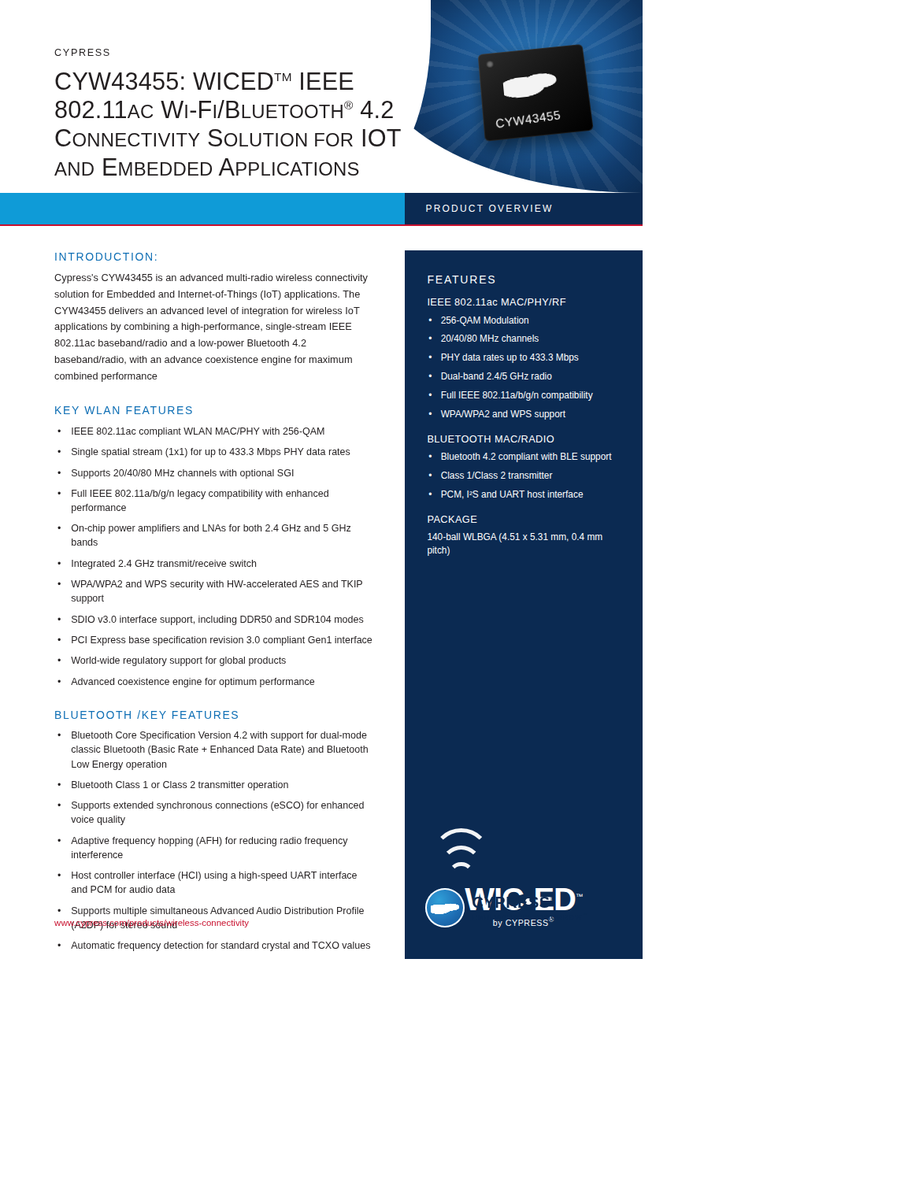CYW43455
CYPRESS
CYW43455: WICEDTM IEEE 802.11AC WI-FI/BLUETOOTH® 4.2 CONNECTIVITY SOLUTION FOR IOT AND EMBEDDED APPLICATIONS
PRODUCT OVERVIEW
INTRODUCTION:
Cypress's CYW43455 is an advanced multi-radio wireless connectivity solution for Embedded and Internet-of-Things (IoT) applications. The CYW43455 delivers an advanced level of integration for wireless IoT applications by combining a high-performance, single-stream IEEE 802.11ac baseband/radio and a low-power Bluetooth 4.2 baseband/radio, with an advance coexistence engine for maximum combined performance
KEY WLAN FEATURES
IEEE 802.11ac compliant WLAN MAC/PHY with 256-QAM
Single spatial stream (1x1) for up to 433.3 Mbps PHY data rates
Supports 20/40/80 MHz channels with optional SGI
Full IEEE 802.11a/b/g/n legacy compatibility with enhanced performance
On-chip power amplifiers and LNAs for both 2.4 GHz and 5 GHz bands
Integrated 2.4 GHz transmit/receive switch
WPA/WPA2 and WPS security with HW-accelerated AES and TKIP support
SDIO v3.0 interface support, including DDR50 and SDR104 modes
PCI Express base specification revision 3.0 compliant Gen1 interface
World-wide regulatory support for global products
Advanced coexistence engine for optimum performance
BLUETOOTH /KEY FEATURES
Bluetooth Core Specification Version 4.2 with support for dual-mode classic Bluetooth (Basic Rate + Enhanced Data Rate) and Bluetooth Low Energy operation
Bluetooth Class 1 or Class 2 transmitter operation
Supports extended synchronous connections (eSCO) for enhanced voice quality
Adaptive frequency hopping (AFH) for reducing radio frequency interference
Host controller interface (HCI) using a high-speed UART interface and PCM for audio data
Supports multiple simultaneous Advanced Audio Distribution Profile (A2DP) for stereo sound
Automatic frequency detection for standard crystal and TCXO values
FEATURES
IEEE 802.11ac MAC/PHY/RF
256-QAM Modulation
20/40/80 MHz channels
PHY data rates up to 433.3 Mbps
Dual-band 2.4/5 GHz radio
Full IEEE 802.11a/b/g/n compatibility
WPA/WPA2 and WPS support
BLUETOOTH MAC/RADIO
Bluetooth 4.2 compliant with BLE support
Class 1/Class 2 transmitter
PCM, I²S and UART host interface
PACKAGE
140-ball WLBGA (4.51 x 5.31 mm, 0.4 mm pitch)
WIC ED™
by CYPRESS®
www.cypress.com/products/wireless-connectivity
CYPRESS®
EMBEDDED IN TOMORROW™